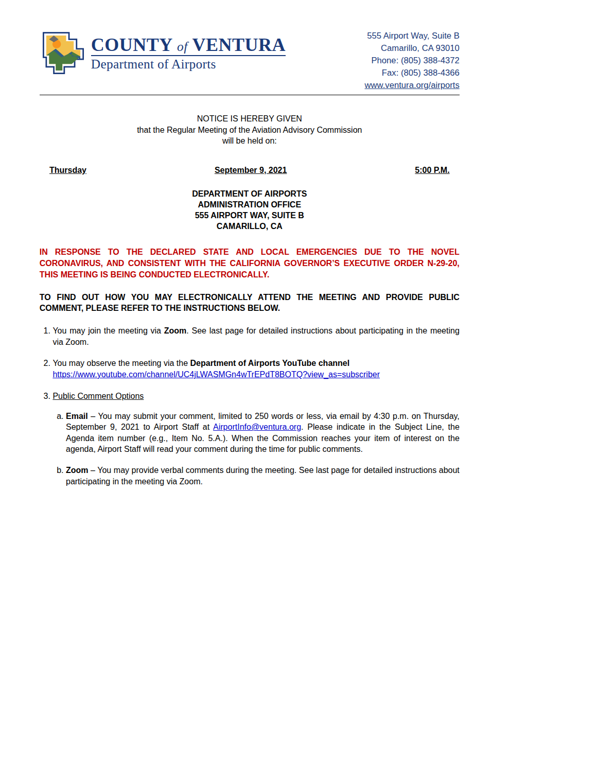COUNTY of VENTURA
Department of Airports
555 Airport Way, Suite B
Camarillo, CA 93010
Phone: (805) 388-4372
Fax: (805) 388-4366
www.ventura.org/airports
NOTICE IS HEREBY GIVEN
that the Regular Meeting of the Aviation Advisory Commission
will be held on:
Thursday September 9, 2021 5:00 P.M.
DEPARTMENT OF AIRPORTS
ADMINISTRATION OFFICE
555 AIRPORT WAY, SUITE B
CAMARILLO, CA
IN RESPONSE TO THE DECLARED STATE AND LOCAL EMERGENCIES DUE TO THE NOVEL CORONAVIRUS, AND CONSISTENT WITH THE CALIFORNIA GOVERNOR’S EXECUTIVE ORDER N-29-20, THIS MEETING IS BEING CONDUCTED ELECTRONICALLY.
TO FIND OUT HOW YOU MAY ELECTRONICALLY ATTEND THE MEETING AND PROVIDE PUBLIC COMMENT, PLEASE REFER TO THE INSTRUCTIONS BELOW.
You may join the meeting via Zoom. See last page for detailed instructions about participating in the meeting via Zoom.
You may observe the meeting via the Department of Airports YouTube channel
https://www.youtube.com/channel/UC4jLWASMGn4wTrEPdT8BOTQ?view_as=subscriber
Public Comment Options
Email – You may submit your comment, limited to 250 words or less, via email by 4:30 p.m. on Thursday, September 9, 2021 to Airport Staff at AirportInfo@ventura.org. Please indicate in the Subject Line, the Agenda item number (e.g., Item No. 5.A.). When the Commission reaches your item of interest on the agenda, Airport Staff will read your comment during the time for public comments.
Zoom – You may provide verbal comments during the meeting. See last page for detailed instructions about participating in the meeting via Zoom.